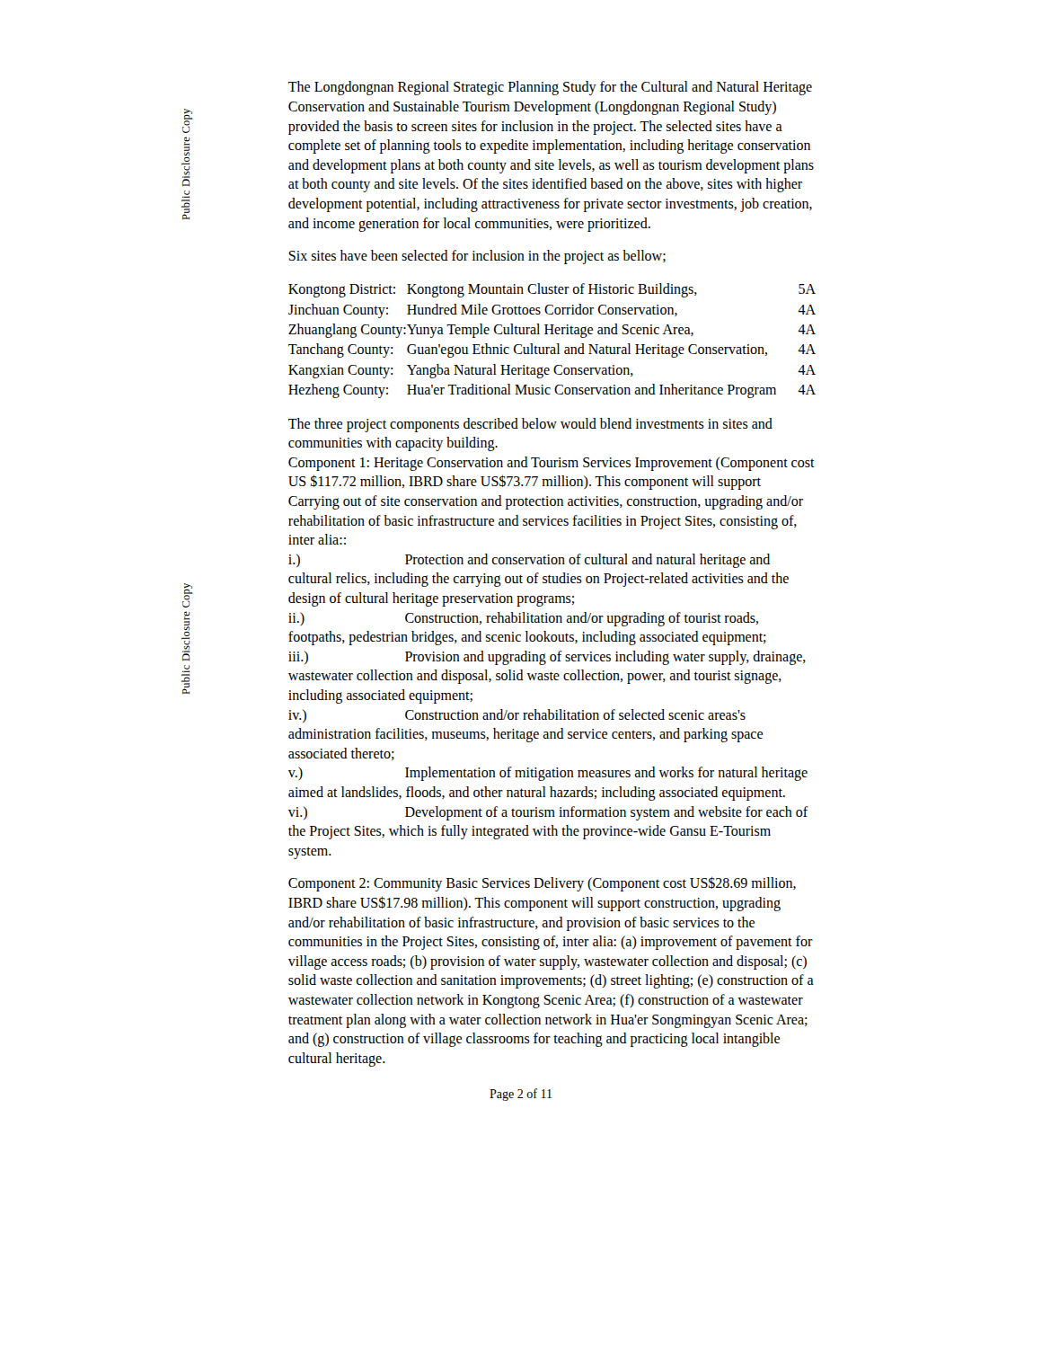Public Disclosure Copy Public Disclosure Copy
The Longdongnan Regional Strategic Planning Study for the Cultural and Natural Heritage Conservation and Sustainable Tourism Development (Longdongnan Regional Study) provided the basis to screen sites for inclusion in the project. The selected sites have a complete set of planning tools to expedite implementation, including heritage conservation and development plans at both county and site levels, as well as tourism development plans at both county and site levels. Of the sites identified based on the above, sites with higher development potential, including attractiveness for private sector investments, job creation, and income generation for local communities, were prioritized.
Six sites have been selected for inclusion in the project as bellow;
| Kongtong District: | Kongtong Mountain Cluster of Historic Buildings, | 5A |
| Jinchuan County: | Hundred Mile Grottoes Corridor Conservation, | 4A |
| Zhuanglang County: | Yunya Temple Cultural Heritage and Scenic Area, | 4A |
| Tanchang County: | Guan'egou Ethnic Cultural and Natural Heritage Conservation, | 4A |
| Kangxian County: | Yangba Natural Heritage Conservation, | 4A |
| Hezheng County: | Hua'er Traditional Music Conservation and Inheritance Program | 4A |
The three project components described below would blend investments in sites and communities with capacity building.
Component 1: Heritage Conservation and Tourism Services Improvement (Component cost US $117.72 million, IBRD share US$73.77 million). This component will support Carrying out of site conservation and protection activities, construction, upgrading and/or rehabilitation of basic infrastructure and services facilities in Project Sites, consisting of, inter alia::
i.) Protection and conservation of cultural and natural heritage and cultural relics, including the carrying out of studies on Project-related activities and the design of cultural heritage preservation programs;
ii.) Construction, rehabilitation and/or upgrading of tourist roads, footpaths, pedestrian bridges, and scenic lookouts, including associated equipment;
iii.) Provision and upgrading of services including water supply, drainage, wastewater collection and disposal, solid waste collection, power, and tourist signage, including associated equipment;
iv.) Construction and/or rehabilitation of selected scenic areas's administration facilities, museums, heritage and service centers, and parking space associated thereto;
v.) Implementation of mitigation measures and works for natural heritage aimed at landslides, floods, and other natural hazards; including associated equipment.
vi.) Development of a tourism information system and website for each of the Project Sites, which is fully integrated with the province-wide Gansu E-Tourism system.
Component 2: Community Basic Services Delivery (Component cost US$28.69 million, IBRD share US$17.98 million). This component will support construction, upgrading and/or rehabilitation of basic infrastructure, and provision of basic services to the communities in the Project Sites, consisting of, inter alia: (a) improvement of pavement for village access roads; (b) provision of water supply, wastewater collection and disposal; (c) solid waste collection and sanitation improvements; (d) street lighting; (e) construction of a wastewater collection network in Kongtong Scenic Area; (f) construction of a wastewater treatment plan along with a water collection network in Hua'er Songmingyan Scenic Area; and (g) construction of village classrooms for teaching and practicing local intangible cultural heritage.
Page 2 of 11